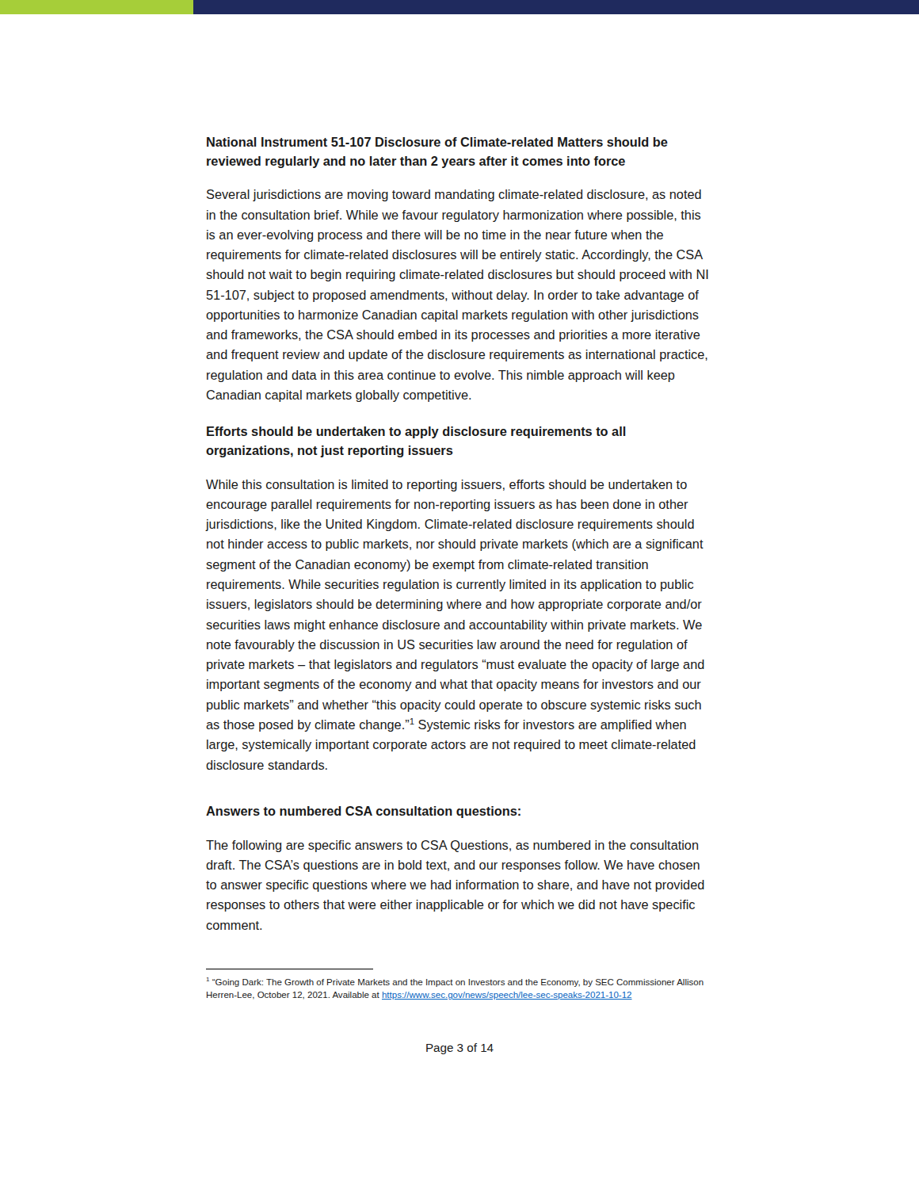National Instrument 51-107 Disclosure of Climate-related Matters should be reviewed regularly and no later than 2 years after it comes into force
Several jurisdictions are moving toward mandating climate-related disclosure, as noted in the consultation brief. While we favour regulatory harmonization where possible, this is an ever-evolving process and there will be no time in the near future when the requirements for climate-related disclosures will be entirely static. Accordingly, the CSA should not wait to begin requiring climate-related disclosures but should proceed with NI 51-107, subject to proposed amendments, without delay. In order to take advantage of opportunities to harmonize Canadian capital markets regulation with other jurisdictions and frameworks, the CSA should embed in its processes and priorities a more iterative and frequent review and update of the disclosure requirements as international practice, regulation and data in this area continue to evolve. This nimble approach will keep Canadian capital markets globally competitive.
Efforts should be undertaken to apply disclosure requirements to all organizations, not just reporting issuers
While this consultation is limited to reporting issuers, efforts should be undertaken to encourage parallel requirements for non-reporting issuers as has been done in other jurisdictions, like the United Kingdom. Climate-related disclosure requirements should not hinder access to public markets, nor should private markets (which are a significant segment of the Canadian economy) be exempt from climate-related transition requirements. While securities regulation is currently limited in its application to public issuers, legislators should be determining where and how appropriate corporate and/or securities laws might enhance disclosure and accountability within private markets. We note favourably the discussion in US securities law around the need for regulation of private markets – that legislators and regulators “must evaluate the opacity of large and important segments of the economy and what that opacity means for investors and our public markets” and whether “this opacity could operate to obscure systemic risks such as those posed by climate change.”1 Systemic risks for investors are amplified when large, systemically important corporate actors are not required to meet climate-related disclosure standards.
Answers to numbered CSA consultation questions:
The following are specific answers to CSA Questions, as numbered in the consultation draft. The CSA’s questions are in bold text, and our responses follow. We have chosen to answer specific questions where we had information to share, and have not provided responses to others that were either inapplicable or for which we did not have specific comment.
1 “Going Dark: The Growth of Private Markets and the Impact on Investors and the Economy, by SEC Commissioner Allison Herren-Lee, October 12, 2021. Available at https://www.sec.gov/news/speech/lee-sec-speaks-2021-10-12
Page 3 of 14